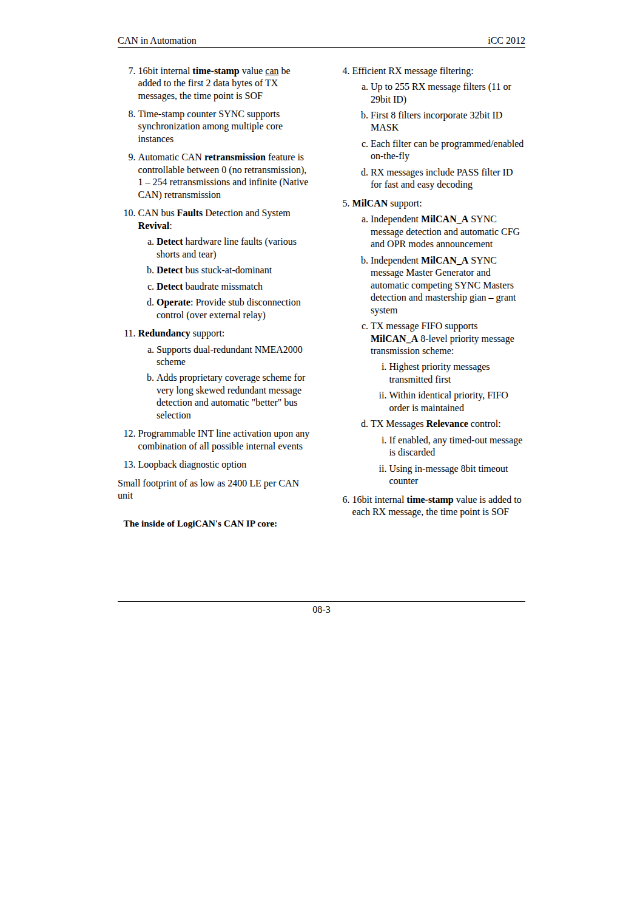CAN in Automation
iCC 2012
16bit internal time-stamp value can be added to the first 2 data bytes of TX messages, the time point is SOF
Time-stamp counter SYNC supports synchronization among multiple core instances
Automatic CAN retransmission feature is controllable between 0 (no retransmission), 1 – 254 retransmissions and infinite (Native CAN) retransmission
CAN bus Faults Detection and System Revival:
Detect hardware line faults (various shorts and tear)
Detect bus stuck-at-dominant
Detect baudrate missmatch
Operate: Provide stub disconnection control (over external relay)
Redundancy support:
Supports dual-redundant NMEA2000 scheme
Adds proprietary coverage scheme for very long skewed redundant message detection and automatic "better" bus selection
Programmable INT line activation upon any combination of all possible internal events
Loopback diagnostic option
Small footprint of as low as 2400 LE per CAN unit
The inside of LogiCAN's CAN IP core:
Efficient RX message filtering:
Up to 255 RX message filters (11 or 29bit ID)
First 8 filters incorporate 32bit ID MASK
Each filter can be programmed/enabled on-the-fly
RX messages include PASS filter ID for fast and easy decoding
MilCAN support:
Independent MilCAN_A SYNC message detection and automatic CFG and OPR modes announcement
Independent MilCAN_A SYNC message Master Generator and automatic competing SYNC Masters detection and mastership gian – grant system
TX message FIFO supports MilCAN_A 8-level priority message transmission scheme:
Highest priority messages transmitted first
Within identical priority, FIFO order is maintained
TX Messages Relevance control:
If enabled, any timed-out message is discarded
Using in-message 8bit timeout counter
16bit internal time-stamp value is added to each RX message, the time point is SOF
08-3